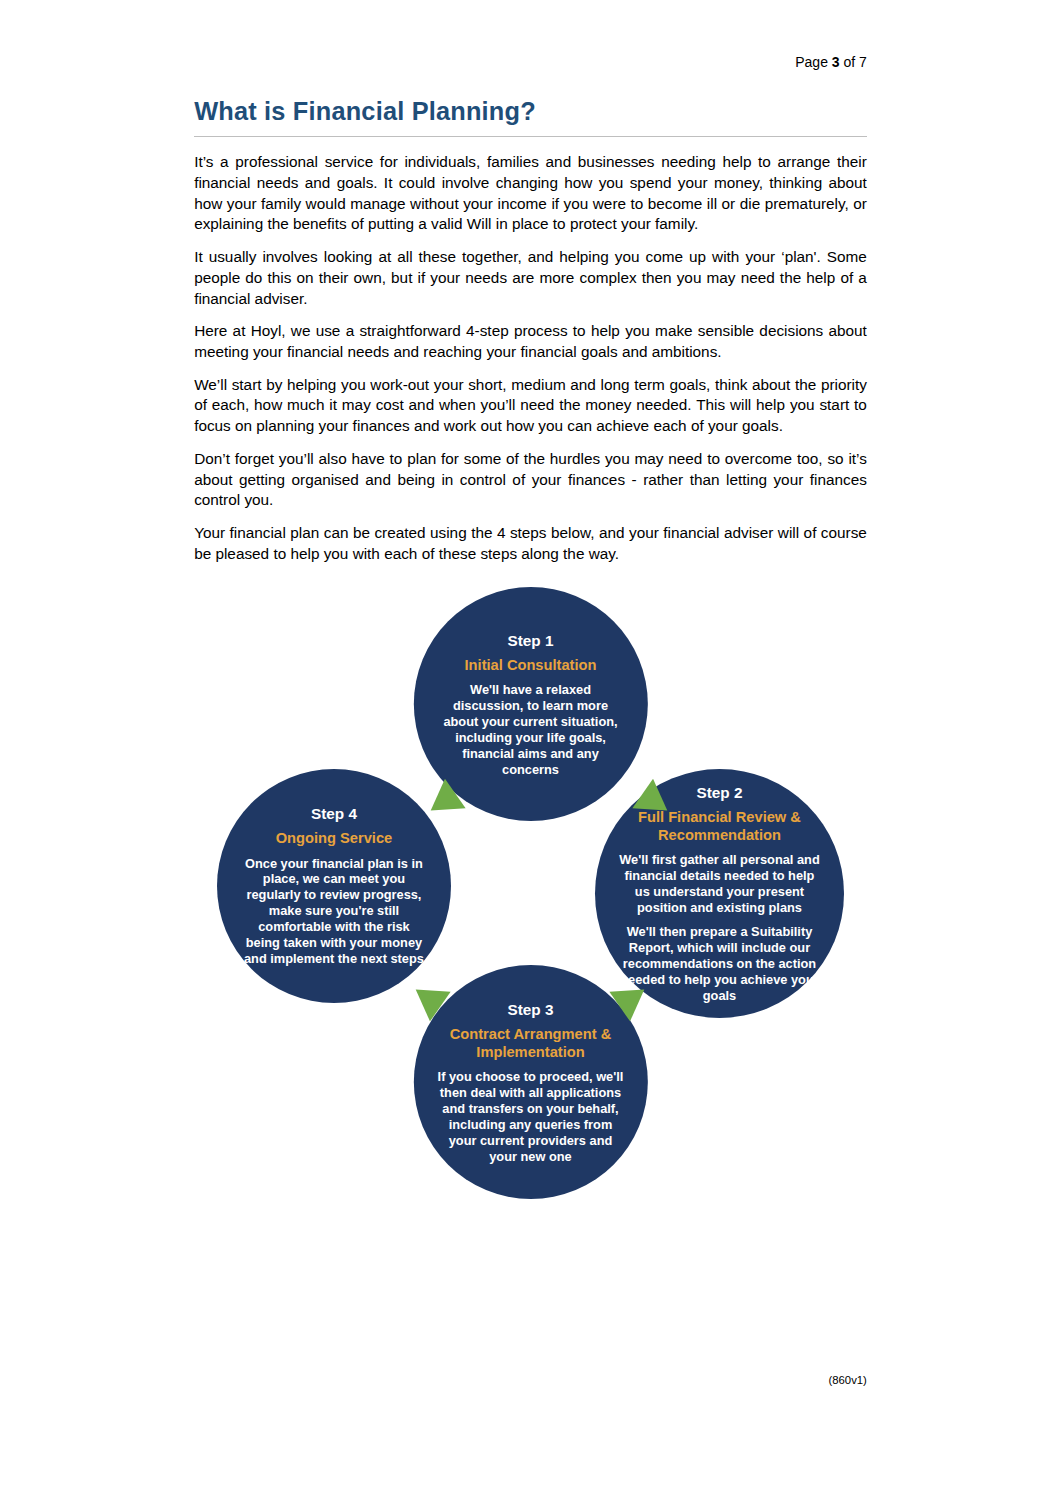Page 3 of 7
What is Financial Planning?
It’s a professional service for individuals, families and businesses needing help to arrange their financial needs and goals. It could involve changing how you spend your money, thinking about how your family would manage without your income if you were to become ill or die prematurely, or explaining the benefits of putting a valid Will in place to protect your family.
It usually involves looking at all these together, and helping you come up with your ‘plan'. Some people do this on their own, but if your needs are more complex then you may need the help of a financial adviser.
Here at Hoyl, we use a straightforward 4-step process to help you make sensible decisions about meeting your financial needs and reaching your financial goals and ambitions.
We’ll start by helping you work-out your short, medium and long term goals, think about the priority of each, how much it may cost and when you’ll need the money needed. This will help you start to focus on planning your finances and work out how you can achieve each of your goals.
Don’t forget you’ll also have to plan for some of the hurdles you may need to overcome too, so it’s about getting organised and being in control of your finances - rather than letting your finances control you.
Your financial plan can be created using the 4 steps below, and your financial adviser will of course be pleased to help you with each of these steps along the way.
Step 1
Initial Consultation
We'll have a relaxed discussion, to learn more about your current situation, including your life goals, financial aims and any concerns
Step 2
Full Financial Review & Recommendation
We'll first gather all personal and financial details needed to help us understand your present position and existing plans
We'll then prepare a Suitability Report, which will include our recommendations on the action needed to help you achieve your goals
Step 3
Contract Arrangment & Implementation
If you choose to proceed, we'll then deal with all applications and transfers on your behalf, including any queries from your current providers and your new one
Step 4
Ongoing Service
Once your financial plan is in place, we can meet you regularly to review progress, make sure you're still comfortable with the risk being taken with your money and implement the next steps
(860v1)